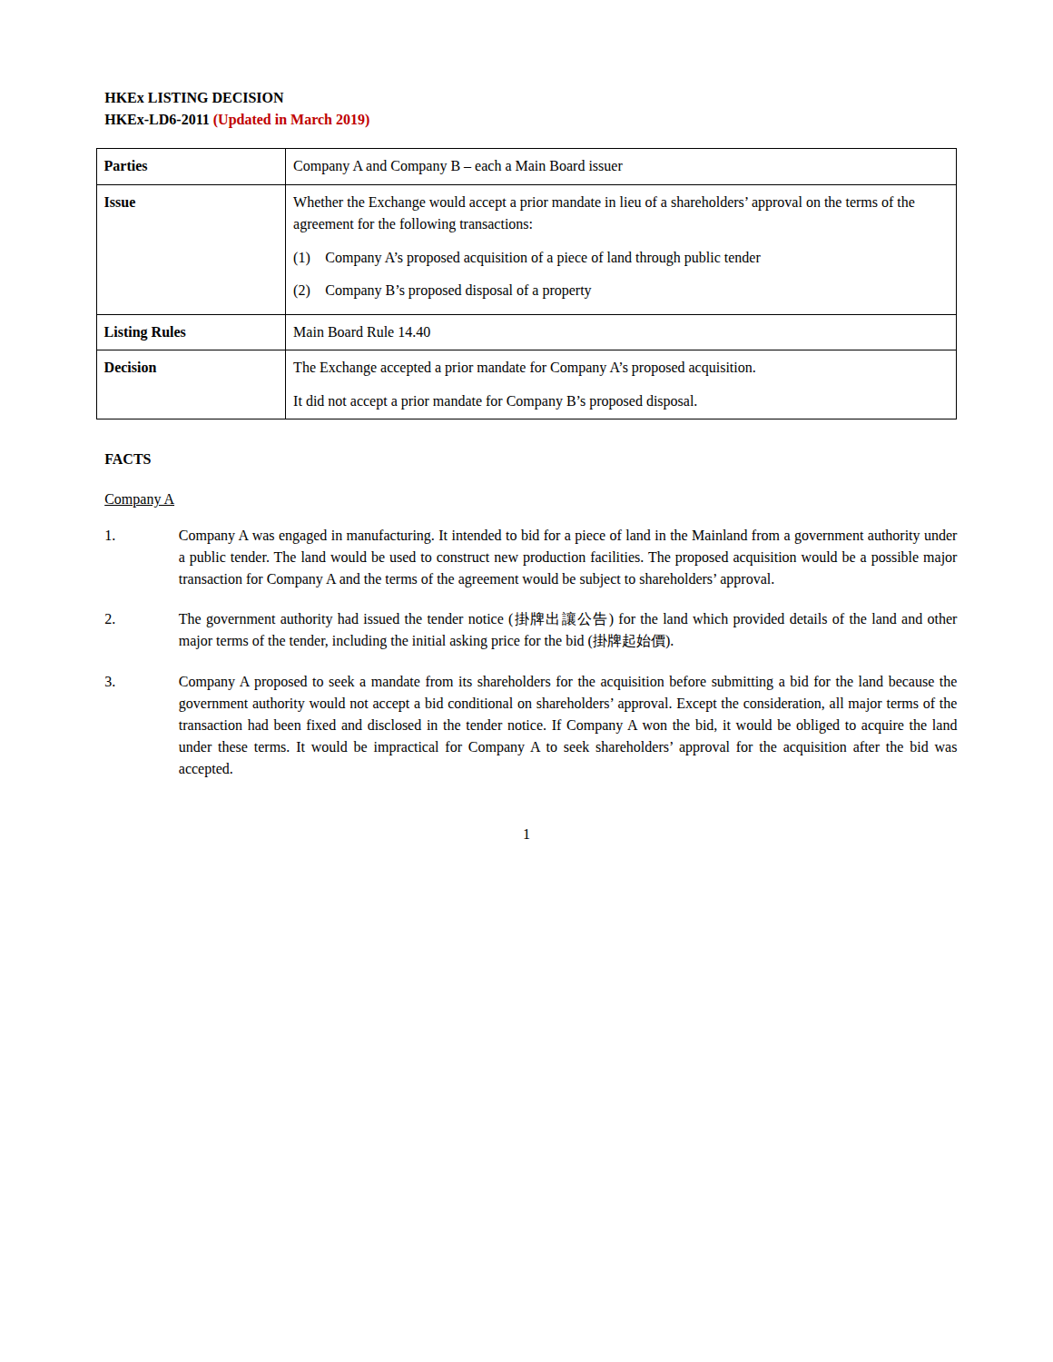HKEx LISTING DECISION
HKEx-LD6-2011 (Updated in March 2019)
| Parties | Company A and Company B – each a Main Board issuer |
| Issue | Whether the Exchange would accept a prior mandate in lieu of a shareholders’ approval on the terms of the agreement for the following transactions: (1) Company A’s proposed acquisition of a piece of land through public tender (2) Company B’s proposed disposal of a property |
| Listing Rules | Main Board Rule 14.40 |
| Decision | The Exchange accepted a prior mandate for Company A’s proposed acquisition. It did not accept a prior mandate for Company B’s proposed disposal. |
FACTS
Company A
1. Company A was engaged in manufacturing. It intended to bid for a piece of land in the Mainland from a government authority under a public tender. The land would be used to construct new production facilities. The proposed acquisition would be a possible major transaction for Company A and the terms of the agreement would be subject to shareholders’ approval.
2. The government authority had issued the tender notice (掛牌出讓公告) for the land which provided details of the land and other major terms of the tender, including the initial asking price for the bid (掛牌起始價).
3. Company A proposed to seek a mandate from its shareholders for the acquisition before submitting a bid for the land because the government authority would not accept a bid conditional on shareholders’ approval. Except the consideration, all major terms of the transaction had been fixed and disclosed in the tender notice. If Company A won the bid, it would be obliged to acquire the land under these terms. It would be impractical for Company A to seek shareholders’ approval for the acquisition after the bid was accepted.
1